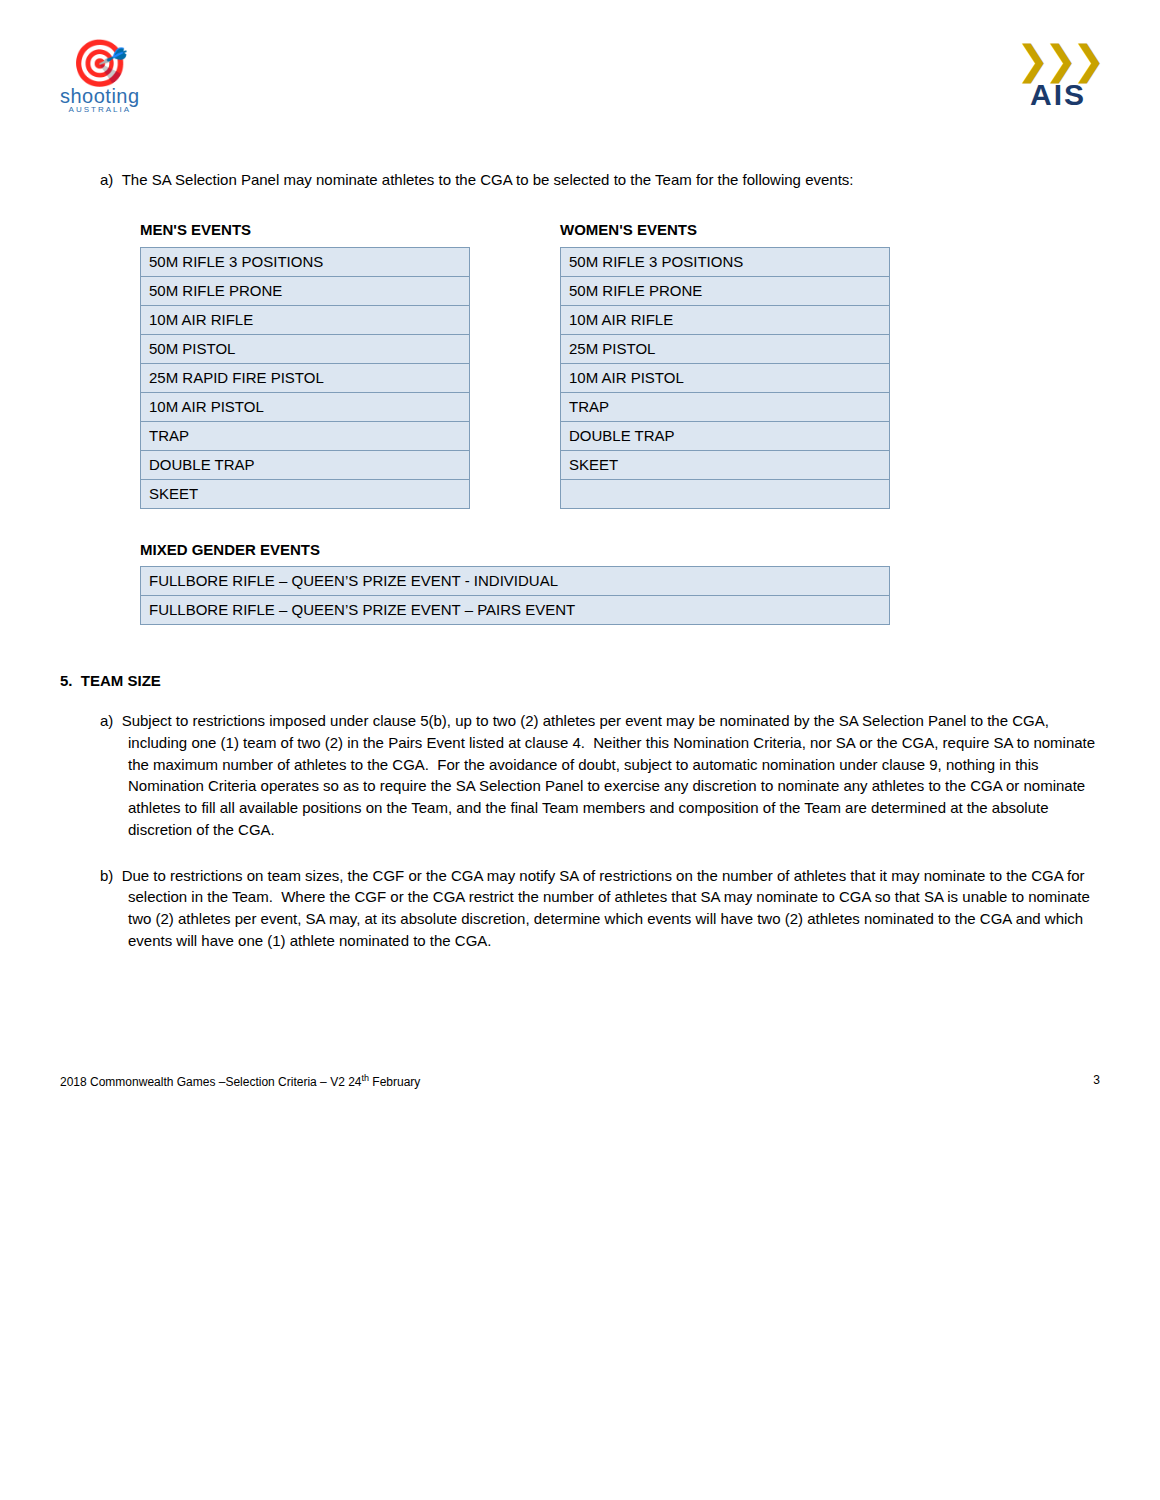🎯
shooting
AUSTRALIA
❯❯❯
AIS
a) The SA Selection Panel may nominate athletes to the CGA to be selected to the Team for the following events:
MEN'S EVENTS
| 50M RIFLE 3 POSITIONS |
| 50M RIFLE PRONE |
| 10M AIR RIFLE |
| 50M PISTOL |
| 25M RAPID FIRE PISTOL |
| 10M AIR PISTOL |
| TRAP |
| DOUBLE TRAP |
| SKEET |
WOMEN'S EVENTS
| 50M RIFLE 3 POSITIONS |
| 50M RIFLE PRONE |
| 10M AIR RIFLE |
| 25M PISTOL |
| 10M AIR PISTOL |
| TRAP |
| DOUBLE TRAP |
| SKEET |
MIXED GENDER EVENTS
| FULLBORE RIFLE – QUEEN’S PRIZE EVENT - INDIVIDUAL |
| FULLBORE RIFLE – QUEEN’S PRIZE EVENT – PAIRS EVENT |
5. TEAM SIZE
a) Subject to restrictions imposed under clause 5(b), up to two (2) athletes per event may be nominated by the SA Selection Panel to the CGA, including one (1) team of two (2) in the Pairs Event listed at clause 4. Neither this Nomination Criteria, nor SA or the CGA, require SA to nominate the maximum number of athletes to the CGA. For the avoidance of doubt, subject to automatic nomination under clause 9, nothing in this Nomination Criteria operates so as to require the SA Selection Panel to exercise any discretion to nominate any athletes to the CGA or nominate athletes to fill all available positions on the Team, and the final Team members and composition of the Team are determined at the absolute discretion of the CGA.
b) Due to restrictions on team sizes, the CGF or the CGA may notify SA of restrictions on the number of athletes that it may nominate to the CGA for selection in the Team. Where the CGF or the CGA restrict the number of athletes that SA may nominate to CGA so that SA is unable to nominate two (2) athletes per event, SA may, at its absolute discretion, determine which events will have two (2) athletes nominated to the CGA and which events will have one (1) athlete nominated to the CGA.
2018 Commonwealth Games –Selection Criteria – V2 24th February
3